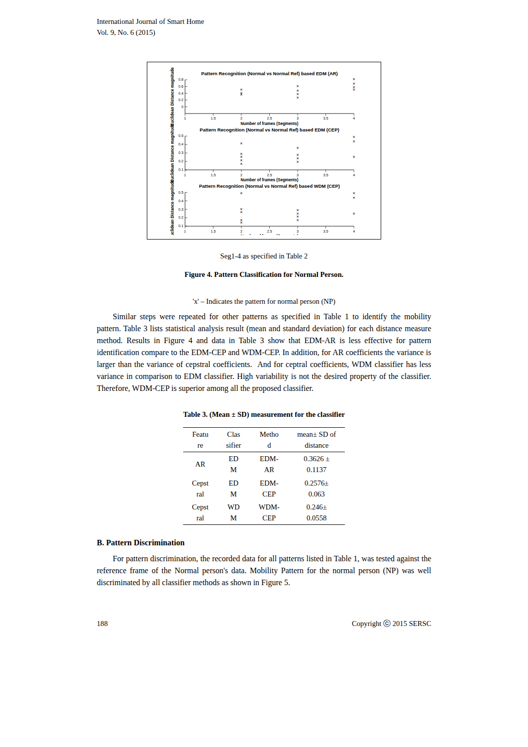International Journal of Smart Home
Vol. 9, No. 6 (2015)
Pattern Recognition (Normal vs Normal Ref) based EDM (AR) 0.8 0.6 0.4 0.2 0 Euclidean Distance magnitude 1 1.5 2 2.5 3 3.5 4 Number of frames (Segments) × × × × × × × × × × × Pattern Recognition (Normal vs Normal Ref) based EDM (CEP) 0.5 0.4 0.3 0.2 0.1 Euclidean Distance magnitude 1 1.5 2 2.5 3 3.5 4 Number of frames (Segments) × × × × × × × × × × × × Pattern Recognition (Normal vs Normal Ref) based WDM (CEP) 0.5 0.4 0.3 0.2 0.1 Euclidean Distance magnitude 1 1.5 2 2.5 3 3.5 4 Number of frames (Segments) × × × × × × × × × × × ×
Seg1-4 as specified in Table 2
Figure 4. Pattern Classification for Normal Person.
'x' – Indicates the pattern for normal person (NP)
Similar steps were repeated for other patterns as specified in Table 1 to identify the mobility pattern. Table 3 lists statistical analysis result (mean and standard deviation) for each distance measure method. Results in Figure 4 and data in Table 3 show that EDM-AR is less effective for pattern identification compare to the EDM-CEP and WDM-CEP. In addition, for AR coefficients the variance is larger than the variance of cepstral coefficients. And for ceptral coefficients, WDM classifier has less variance in comparison to EDM classifier. High variability is not the desired property of the classifier. Therefore, WDM-CEP is superior among all the proposed classifier.
Table 3. (Mean ± SD) measurement for the classifier
| Featu re | Clas sifier | Metho d | mean± SD of distance |
| --- | --- | --- | --- |
| AR | ED M | EDM- AR | 0.3626 ± 0.1137 |
| Cepst ral | ED M | EDM- CEP | 0.2576± 0.063 |
| Cepst ral | WD M | WDM- CEP | 0.246± 0.0558 |
B. Pattern Discrimination
For pattern discrimination, the recorded data for all patterns listed in Table 1, was tested against the reference frame of the Normal person's data. Mobility Pattern for the normal person (NP) was well discriminated by all classifier methods as shown in Figure 5.
188 Copyright ⓒ 2015 SERSC